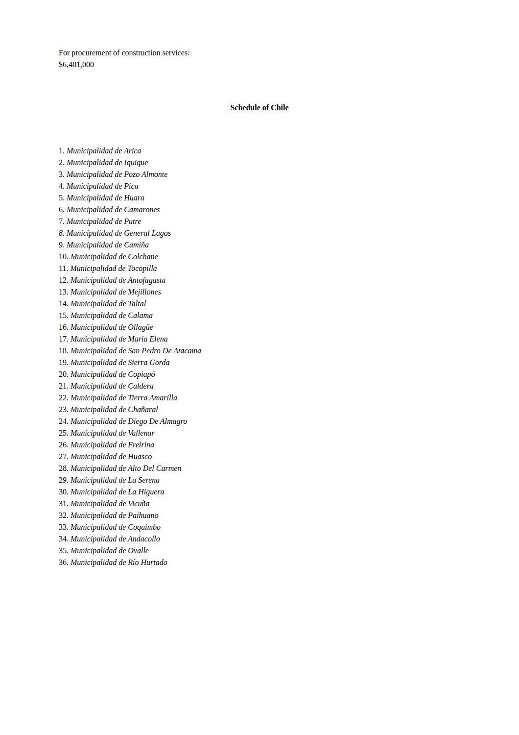For procurement of construction services:
$6,481,000
Schedule of Chile
1. Municipalidad de Arica
2. Municipalidad de Iquique
3. Municipalidad de Pozo Almonte
4. Municipalidad de Pica
5. Municipalidad de Huara
6. Municipalidad de Camarones
7. Municipalidad de Putre
8. Municipalidad de General Lagos
9. Municipalidad de Camiña
10. Municipalidad de Colchane
11. Municipalidad de Tocopilla
12. Municipalidad de Antofagasta
13. Municipalidad de Mejillones
14. Municipalidad de Taltal
15. Municipalidad de Calama
16. Municipalidad de Ollagüe
17. Municipalidad de Maria Elena
18. Municipalidad de San Pedro De Atacama
19. Municipalidad de Sierra Gorda
20. Municipalidad de Copiapó
21. Municipalidad de Caldera
22. Municipalidad de Tierra Amarilla
23. Municipalidad de Chañaral
24. Municipalidad de Diego De Almagro
25. Municipalidad de Vallenar
26. Municipalidad de Freirina
27. Municipalidad de Huasco
28. Municipalidad de Alto Del Carmen
29. Municipalidad de La Serena
30. Municipalidad de La Higuera
31. Municipalidad de Vicuña
32. Municipalidad de Paihuano
33. Municipalidad de Coquimbo
34. Municipalidad de Andacollo
35. Municipalidad de Ovalle
36. Municipalidad de Río Hurtado